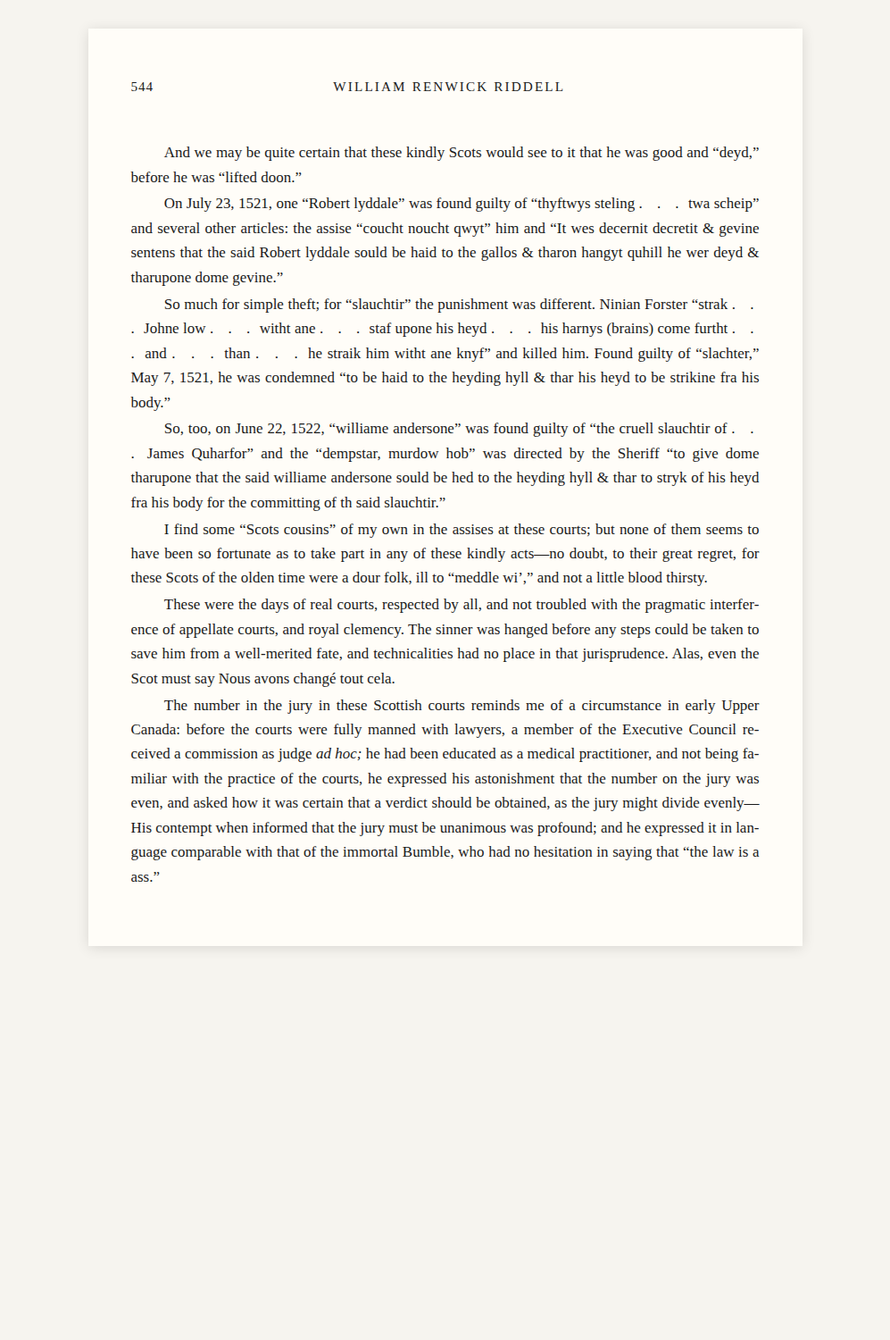544 William Renwick Riddell
And we may be quite certain that these kindly Scots would see to it that he was good and “deyd,” before he was “lifted doon.”
On July 23, 1521, one “Robert lyddale” was found guilty of “thyftwys steling . . . twa scheip” and several other articles: the assise “coucht noucht qwyt” him and “It wes decernit decretit & gevine sentens that the said Robert lyddale sould be haid to the gallos & tharon hangyt quhill he wer deyd & tharupone dome gevine.”
So much for simple theft; for “slauchtir” the punishment was different. Ninian Forster “strak . . . Johne low . . . witht ane . . . staf upone his heyd . . . his harnys (brains) come furtht . . . and . . . than . . . he straik him witht ane knyf” and killed him. Found guilty of “slachter,” May 7, 1521, he was condemned “to be haid to the heyding hyll & thar his heyd to be strikine fra his body.”
So, too, on June 22, 1522, “williame andersone” was found guilty of “the cruell slauchtir of . . . James Quharfor” and the “dempstar, murdow hob” was directed by the Sheriff “to give dome tharupone that the said williame andersone sould be hed to the heyding hyll & thar to stryk of his heyd fra his body for the committing of th said slauchtir.”
I find some “Scots cousins” of my own in the assises at these courts; but none of them seems to have been so fortunate as to take part in any of these kindly acts—no doubt, to their great regret, for these Scots of the olden time were a dour folk, ill to “meddle wi’,” and not a little blood thirsty.
These were the days of real courts, respected by all, and not troubled with the pragmatic interference of appellate courts, and royal clemency. The sinner was hanged before any steps could be taken to save him from a well-merited fate, and technicalities had no place in that jurisprudence. Alas, even the Scot must say Nous avons changé tout cela.
The number in the jury in these Scottish courts reminds me of a circumstance in early Upper Canada: before the courts were fully manned with lawyers, a member of the Executive Council received a commission as judge ad hoc; he had been educated as a medical practitioner, and not being familiar with the practice of the courts, he expressed his astonishment that the number on the jury was even, and asked how it was certain that a verdict should be obtained, as the jury might divide evenly—His contempt when informed that the jury must be unanimous was profound; and he expressed it in language comparable with that of the immortal Bumble, who had no hesitation in saying that “the law is a ass.”